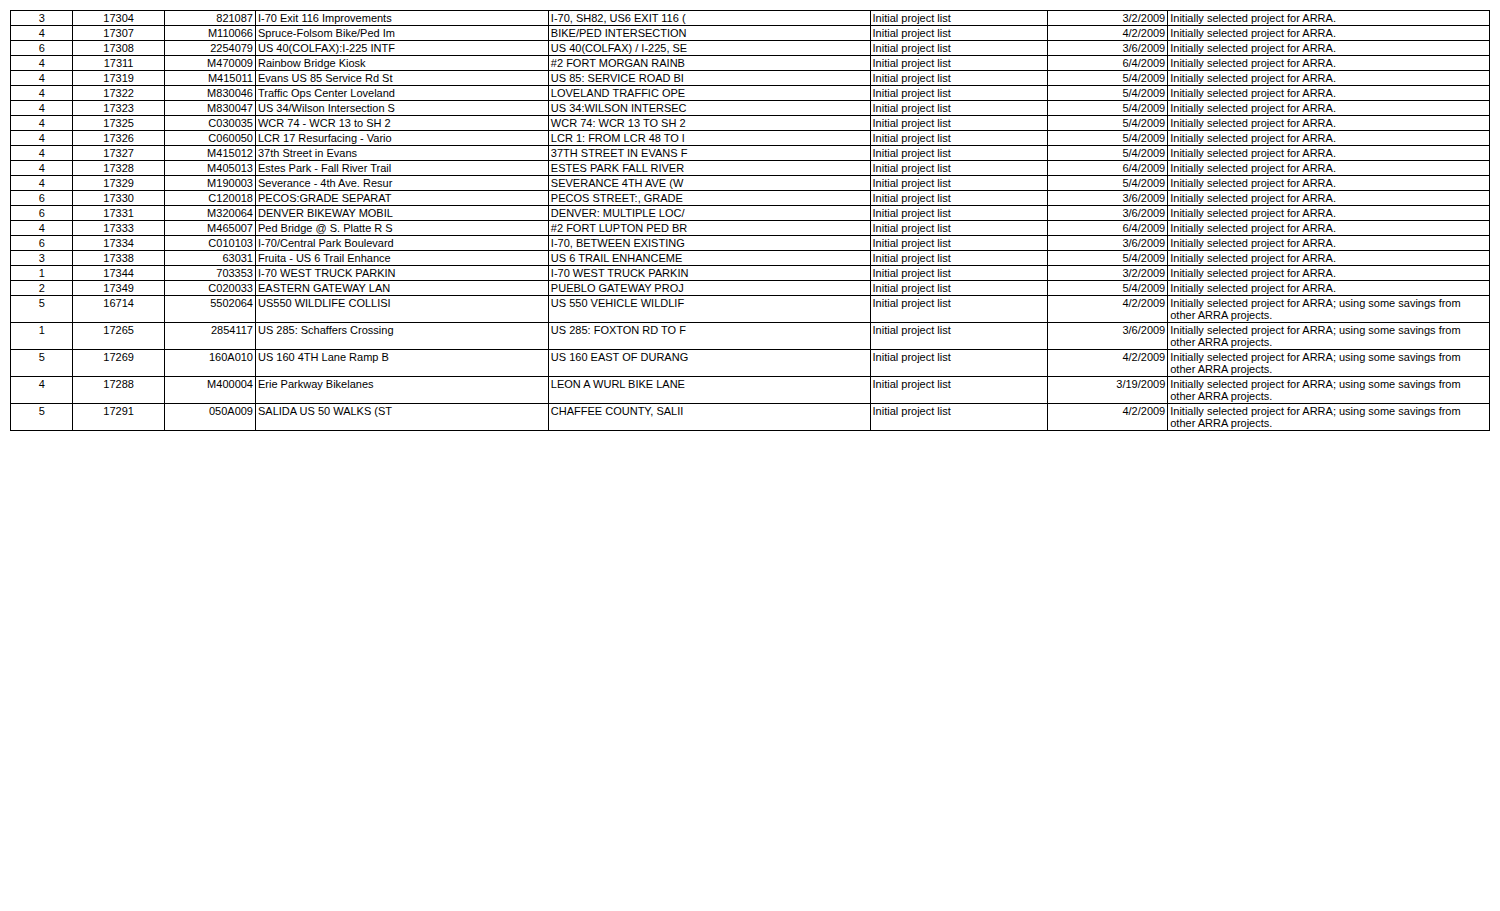| 3 | 17304 | 821087 | I-70 Exit 116 Improvements | I-70, SH82, US6 EXIT 116 ( | Initial project list | 3/2/2009 | Initially selected project for ARRA. |
| 4 | 17307 | M110066 | Spruce-Folsom Bike/Ped Im | BIKE/PED INTERSECTION | Initial project list | 4/2/2009 | Initially selected project for ARRA. |
| 6 | 17308 | 2254079 | US 40(COLFAX):I-225 INTF | US 40(COLFAX) / I-225, SE | Initial project list | 3/6/2009 | Initially selected project for ARRA. |
| 4 | 17311 | M470009 | Rainbow Bridge Kiosk | #2 FORT MORGAN RAINB | Initial project list | 6/4/2009 | Initially selected project for ARRA. |
| 4 | 17319 | M415011 | Evans US 85 Service Rd St | US 85: SERVICE ROAD BI | Initial project list | 5/4/2009 | Initially selected project for ARRA. |
| 4 | 17322 | M830046 | Traffic Ops Center Loveland | LOVELAND TRAFFIC OPE | Initial project list | 5/4/2009 | Initially selected project for ARRA. |
| 4 | 17323 | M830047 | US 34/Wilson Intersection S | US 34:WILSON INTERSEC | Initial project list | 5/4/2009 | Initially selected project for ARRA. |
| 4 | 17325 | C030035 | WCR 74 - WCR 13 to SH 2 | WCR 74: WCR 13 TO SH 2 | Initial project list | 5/4/2009 | Initially selected project for ARRA. |
| 4 | 17326 | C060050 | LCR 17 Resurfacing - Vario | LCR 1: FROM LCR 48 TO l | Initial project list | 5/4/2009 | Initially selected project for ARRA. |
| 4 | 17327 | M415012 | 37th Street in Evans | 37TH STREET IN EVANS F | Initial project list | 5/4/2009 | Initially selected project for ARRA. |
| 4 | 17328 | M405013 | Estes Park - Fall River Trail | ESTES PARK FALL RIVER | Initial project list | 6/4/2009 | Initially selected project for ARRA. |
| 4 | 17329 | M190003 | Severance - 4th Ave. Resur | SEVERANCE 4TH AVE (W | Initial project list | 5/4/2009 | Initially selected project for ARRA. |
| 6 | 17330 | C120018 | PECOS:GRADE SEPARAT | PECOS STREET:, GRADE | Initial project list | 3/6/2009 | Initially selected project for ARRA. |
| 6 | 17331 | M320064 | DENVER BIKEWAY MOBIL | DENVER: MULTIPLE LOC/ | Initial project list | 3/6/2009 | Initially selected project for ARRA. |
| 4 | 17333 | M465007 | Ped Bridge @ S. Platte R S | #2 FORT LUPTON PED BR | Initial project list | 6/4/2009 | Initially selected project for ARRA. |
| 6 | 17334 | C010103 | I-70/Central Park Boulevard | I-70, BETWEEN EXISTING | Initial project list | 3/6/2009 | Initially selected project for ARRA. |
| 3 | 17338 | 63031 | Fruita - US 6 Trail Enhance | US 6 TRAIL ENHANCEME | Initial project list | 5/4/2009 | Initially selected project for ARRA. |
| 1 | 17344 | 703353 | I-70 WEST TRUCK PARKIN | I-70 WEST TRUCK PARKIN | Initial project list | 3/2/2009 | Initially selected project for ARRA. |
| 2 | 17349 | C020033 | EASTERN GATEWAY LAN | PUEBLO GATEWAY PROJ | Initial project list | 5/4/2009 | Initially selected project for ARRA. |
| 5 | 16714 | 5502064 | US550 WILDLIFE COLLISI | US 550 VEHICLE WILDLIF | Initial project list | 4/2/2009 | Initially selected project for ARRA; using some savings from other ARRA projects. |
| 1 | 17265 | 2854117 | US 285: Schaffers Crossing | US 285: FOXTON RD TO F | Initial project list | 3/6/2009 | Initially selected project for ARRA; using some savings from other ARRA projects. |
| 5 | 17269 | 160A010 | US 160 4TH Lane Ramp B | US 160 EAST OF DURANG | Initial project list | 4/2/2009 | Initially selected project for ARRA; using some savings from other ARRA projects. |
| 4 | 17288 | M400004 | Erie Parkway Bikelanes | LEON A WURL BIKE LANE | Initial project list | 3/19/2009 | Initially selected project for ARRA; using some savings from other ARRA projects. |
| 5 | 17291 | 050A009 | SALIDA US 50 WALKS (ST | CHAFFEE COUNTY, SALII | Initial project list | 4/2/2009 | Initially selected project for ARRA; using some savings from other ARRA projects. |